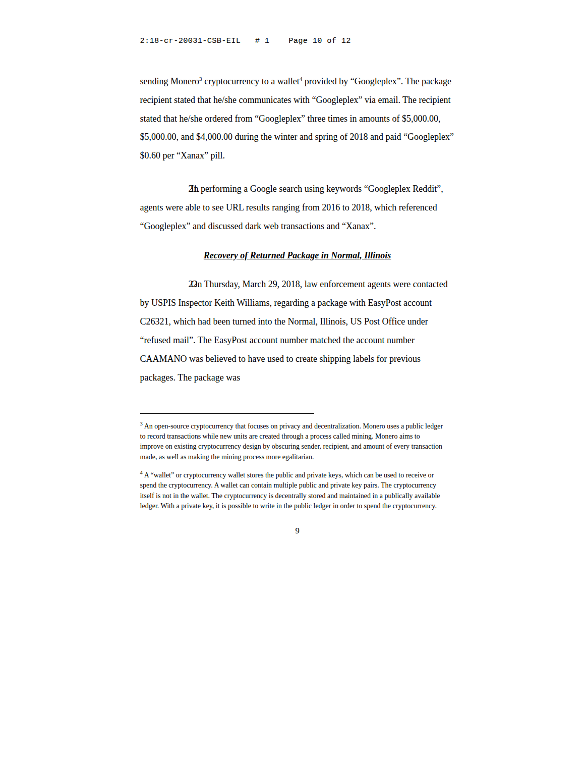2:18-cr-20031-CSB-EIL # 1 Page 10 of 12
sending Monero3 cryptocurrency to a wallet4 provided by “Googleplex”. The package recipient stated that he/she communicates with “Googleplex” via email. The recipient stated that he/she ordered from “Googleplex” three times in amounts of $5,000.00, $5,000.00, and $4,000.00 during the winter and spring of 2018 and paid “Googleplex” $0.60 per “Xanax” pill.
21. In performing a Google search using keywords “Googleplex Reddit”, agents were able to see URL results ranging from 2016 to 2018, which referenced “Googleplex” and discussed dark web transactions and “Xanax”.
Recovery of Returned Package in Normal, Illinois
22. On Thursday, March 29, 2018, law enforcement agents were contacted by USPIS Inspector Keith Williams, regarding a package with EasyPost account C26321, which had been turned into the Normal, Illinois, US Post Office under “refused mail”. The EasyPost account number matched the account number CAAMANO was believed to have used to create shipping labels for previous packages. The package was
3 An open-source cryptocurrency that focuses on privacy and decentralization. Monero uses a public ledger to record transactions while new units are created through a process called mining. Monero aims to improve on existing cryptocurrency design by obscuring sender, recipient, and amount of every transaction made, as well as making the mining process more egalitarian.
4 A “wallet” or cryptocurrency wallet stores the public and private keys, which can be used to receive or spend the cryptocurrency. A wallet can contain multiple public and private key pairs. The cryptocurrency itself is not in the wallet. The cryptocurrency is decentrally stored and maintained in a publically available ledger. With a private key, it is possible to write in the public ledger in order to spend the cryptocurrency.
9